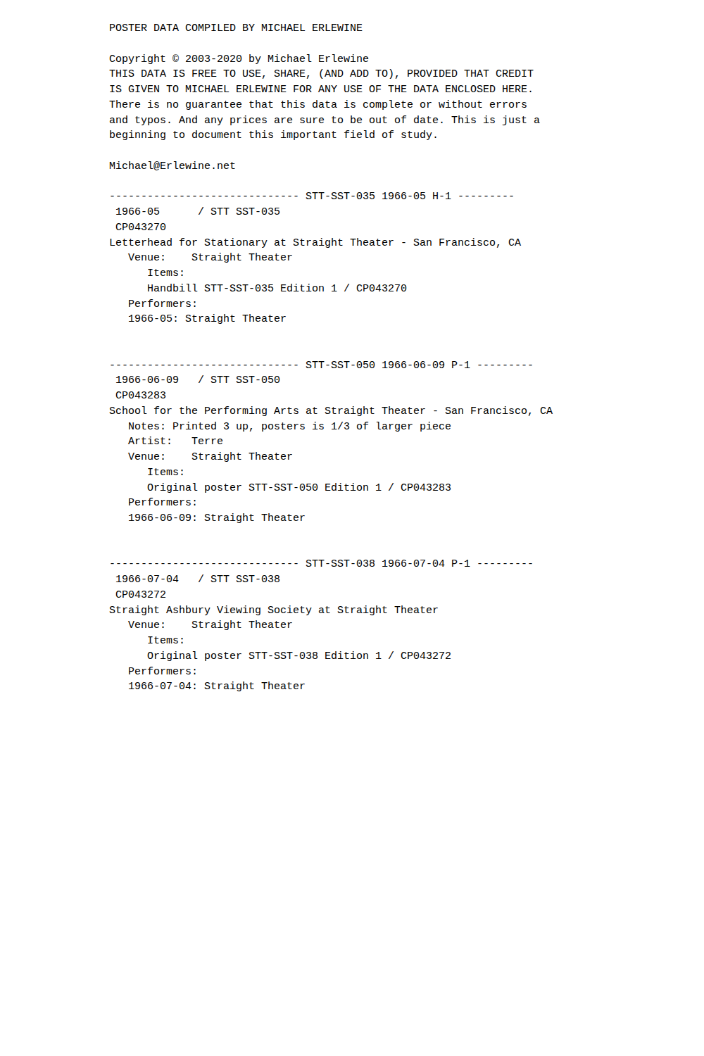POSTER DATA COMPILED BY MICHAEL ERLEWINE

Copyright © 2003-2020 by Michael Erlewine
THIS DATA IS FREE TO USE, SHARE, (AND ADD TO), PROVIDED THAT CREDIT
IS GIVEN TO MICHAEL ERLEWINE FOR ANY USE OF THE DATA ENCLOSED HERE.
There is no guarantee that this data is complete or without errors
and typos. And any prices are sure to be out of date. This is just a
beginning to document this important field of study.

Michael@Erlewine.net

------------------------------ STT-SST-035 1966-05 H-1 ---------
 1966-05      / STT SST-035
 CP043270
Letterhead for Stationary at Straight Theater - San Francisco, CA
   Venue:    Straight Theater
      Items:
      Handbill STT-SST-035 Edition 1 / CP043270
   Performers:
   1966-05: Straight Theater


------------------------------ STT-SST-050 1966-06-09 P-1 ---------
 1966-06-09   / STT SST-050
 CP043283
School for the Performing Arts at Straight Theater - San Francisco, CA
   Notes: Printed 3 up, posters is 1/3 of larger piece
   Artist:   Terre
   Venue:    Straight Theater
      Items:
      Original poster STT-SST-050 Edition 1 / CP043283
   Performers:
   1966-06-09: Straight Theater


------------------------------ STT-SST-038 1966-07-04 P-1 ---------
 1966-07-04   / STT SST-038
 CP043272
Straight Ashbury Viewing Society at Straight Theater
   Venue:    Straight Theater
      Items:
      Original poster STT-SST-038 Edition 1 / CP043272
   Performers:
   1966-07-04: Straight Theater